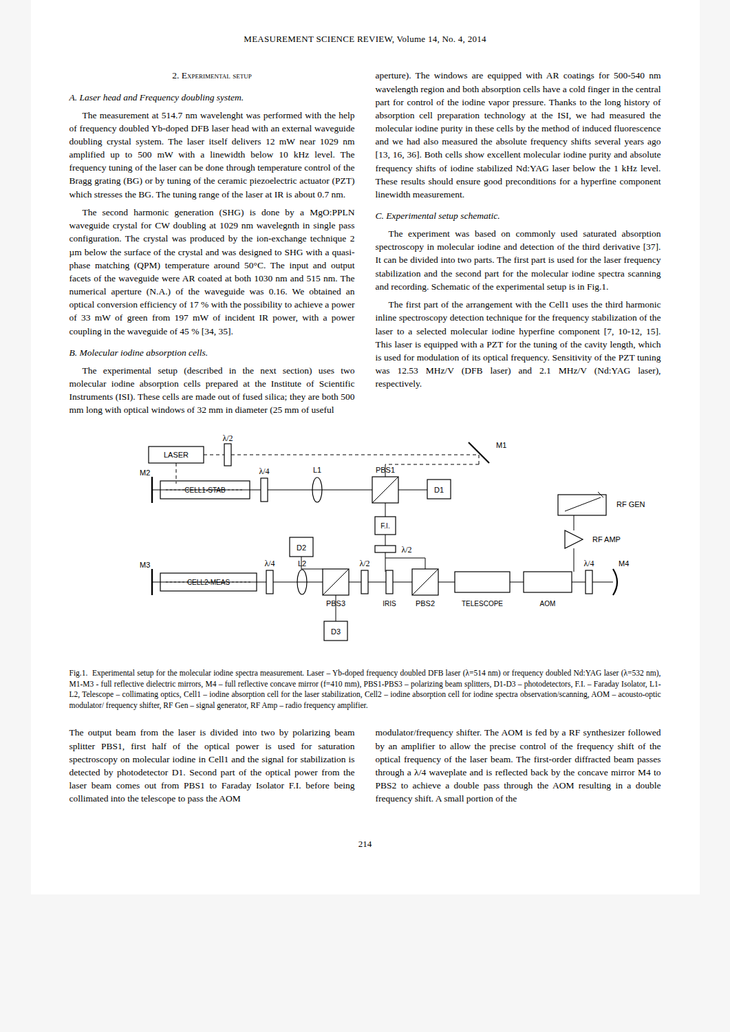MEASUREMENT SCIENCE REVIEW, Volume 14, No. 4, 2014
2. Experimental setup
A. Laser head and Frequency doubling system.
The measurement at 514.7 nm wavelenght was performed with the help of frequency doubled Yb-doped DFB laser head with an external waveguide doubling crystal system. The laser itself delivers 12 mW near 1029 nm amplified up to 500 mW with a linewidth below 10 kHz level. The frequency tuning of the laser can be done through temperature control of the Bragg grating (BG) or by tuning of the ceramic piezoelectric actuator (PZT) which stresses the BG. The tuning range of the laser at IR is about 0.7 nm.
The second harmonic generation (SHG) is done by a MgO:PPLN waveguide crystal for CW doubling at 1029 nm wavelegnth in single pass configuration. The crystal was produced by the ion-exchange technique 2 µm below the surface of the crystal and was designed to SHG with a quasi-phase matching (QPM) temperature around 50°C. The input and output facets of the waveguide were AR coated at both 1030 nm and 515 nm. The numerical aperture (N.A.) of the waveguide was 0.16. We obtained an optical conversion efficiency of 17 % with the possibility to achieve a power of 33 mW of green from 197 mW of incident IR power, with a power coupling in the waveguide of 45 % [34, 35].
B. Molecular iodine absorption cells.
The experimental setup (described in the next section) uses two molecular iodine absorption cells prepared at the Institute of Scientific Instruments (ISI). These cells are made out of fused silica; they are both 500 mm long with optical windows of 32 mm in diameter (25 mm of useful
aperture). The windows are equipped with AR coatings for 500-540 nm wavelength region and both absorption cells have a cold finger in the central part for control of the iodine vapor pressure. Thanks to the long history of absorption cell preparation technology at the ISI, we had measured the molecular iodine purity in these cells by the method of induced fluorescence and we had also measured the absolute frequency shifts several years ago [13, 16, 36]. Both cells show excellent molecular iodine purity and absolute frequency shifts of iodine stabilized Nd:YAG laser below the 1 kHz level. These results should ensure good preconditions for a hyperfine component linewidth measurement.
C. Experimental setup schematic.
The experiment was based on commonly used saturated absorption spectroscopy in molecular iodine and detection of the third derivative [37]. It can be divided into two parts. The first part is used for the laser frequency stabilization and the second part for the molecular iodine spectra scanning and recording. Schematic of the experimental setup is in Fig.1.
The first part of the arrangement with the Cell1 uses the third harmonic inline spectroscopy detection technique for the frequency stabilization of the laser to a selected molecular iodine hyperfine component [7, 10-12, 15]. This laser is equipped with a PZT for the tuning of the cavity length, which is used for modulation of its optical frequency. Sensitivity of the PZT tuning was 12.53 MHz/V (DFB laser) and 2.1 MHz/V (Nd:YAG laser), respectively.
LASER λ/2 M1 M2 CELL1-STAB λ/4 L1 PBS1 D1 F.I. λ/2 RF GEN RF AMP D2 M3 CELL2-MEAS λ/4 L2 PBS3 λ/2 IRIS PBS2 TELESCOPE AOM λ/4 M4 D3
Fig.1. Experimental setup for the molecular iodine spectra measurement. Laser – Yb-doped frequency doubled DFB laser (λ=514 nm) or frequency doubled Nd:YAG laser (λ=532 nm), M1-M3 - full reflective dielectric mirrors, M4 – full reflective concave mirror (f=410 mm), PBS1-PBS3 – polarizing beam splitters, D1-D3 – photodetectors, F.I. – Faraday Isolator, L1-L2, Telescope – collimating optics, Cell1 – iodine absorption cell for the laser stabilization, Cell2 – iodine absorption cell for iodine spectra observation/scanning, AOM – acousto-optic modulator/ frequency shifter, RF Gen – signal generator, RF Amp – radio frequency amplifier.
The output beam from the laser is divided into two by polarizing beam splitter PBS1, first half of the optical power is used for saturation spectroscopy on molecular iodine in Cell1 and the signal for stabilization is detected by photodetector D1. Second part of the optical power from the laser beam comes out from PBS1 to Faraday Isolator F.I. before being collimated into the telescope to pass the AOM
modulator/frequency shifter. The AOM is fed by a RF synthesizer followed by an amplifier to allow the precise control of the frequency shift of the optical frequency of the laser beam. The first-order diffracted beam passes through a λ/4 waveplate and is reflected back by the concave mirror M4 to PBS2 to achieve a double pass through the AOM resulting in a double frequency shift. A small portion of the
214